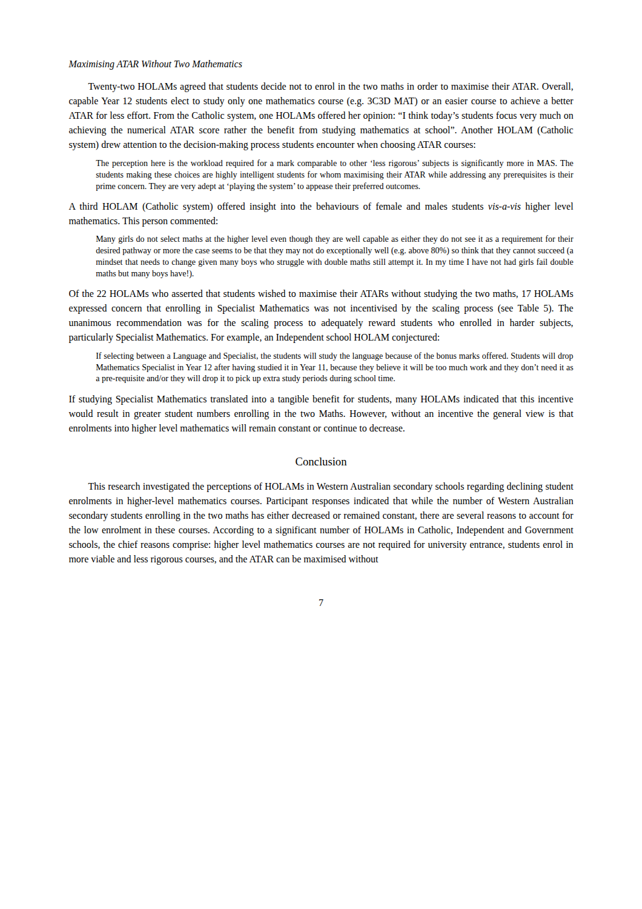Maximising ATAR Without Two Mathematics
Twenty-two HOLAMs agreed that students decide not to enrol in the two maths in order to maximise their ATAR. Overall, capable Year 12 students elect to study only one mathematics course (e.g. 3C3D MAT) or an easier course to achieve a better ATAR for less effort. From the Catholic system, one HOLAMs offered her opinion: “I think today’s students focus very much on achieving the numerical ATAR score rather the benefit from studying mathematics at school”. Another HOLAM (Catholic system) drew attention to the decision-making process students encounter when choosing ATAR courses:
The perception here is the workload required for a mark comparable to other ‘less rigorous’ subjects is significantly more in MAS. The students making these choices are highly intelligent students for whom maximising their ATAR while addressing any prerequisites is their prime concern. They are very adept at ‘playing the system’ to appease their preferred outcomes.
A third HOLAM (Catholic system) offered insight into the behaviours of female and males students vis-a-vis higher level mathematics. This person commented:
Many girls do not select maths at the higher level even though they are well capable as either they do not see it as a requirement for their desired pathway or more the case seems to be that they may not do exceptionally well (e.g. above 80%) so think that they cannot succeed (a mindset that needs to change given many boys who struggle with double maths still attempt it. In my time I have not had girls fail double maths but many boys have!).
Of the 22 HOLAMs who asserted that students wished to maximise their ATARs without studying the two maths, 17 HOLAMs expressed concern that enrolling in Specialist Mathematics was not incentivised by the scaling process (see Table 5). The unanimous recommendation was for the scaling process to adequately reward students who enrolled in harder subjects, particularly Specialist Mathematics. For example, an Independent school HOLAM conjectured:
If selecting between a Language and Specialist, the students will study the language because of the bonus marks offered. Students will drop Mathematics Specialist in Year 12 after having studied it in Year 11, because they believe it will be too much work and they don’t need it as a pre-requisite and/or they will drop it to pick up extra study periods during school time.
If studying Specialist Mathematics translated into a tangible benefit for students, many HOLAMs indicated that this incentive would result in greater student numbers enrolling in the two Maths. However, without an incentive the general view is that enrolments into higher level mathematics will remain constant or continue to decrease.
Conclusion
This research investigated the perceptions of HOLAMs in Western Australian secondary schools regarding declining student enrolments in higher-level mathematics courses. Participant responses indicated that while the number of Western Australian secondary students enrolling in the two maths has either decreased or remained constant, there are several reasons to account for the low enrolment in these courses. According to a significant number of HOLAMs in Catholic, Independent and Government schools, the chief reasons comprise: higher level mathematics courses are not required for university entrance, students enrol in more viable and less rigorous courses, and the ATAR can be maximised without
7